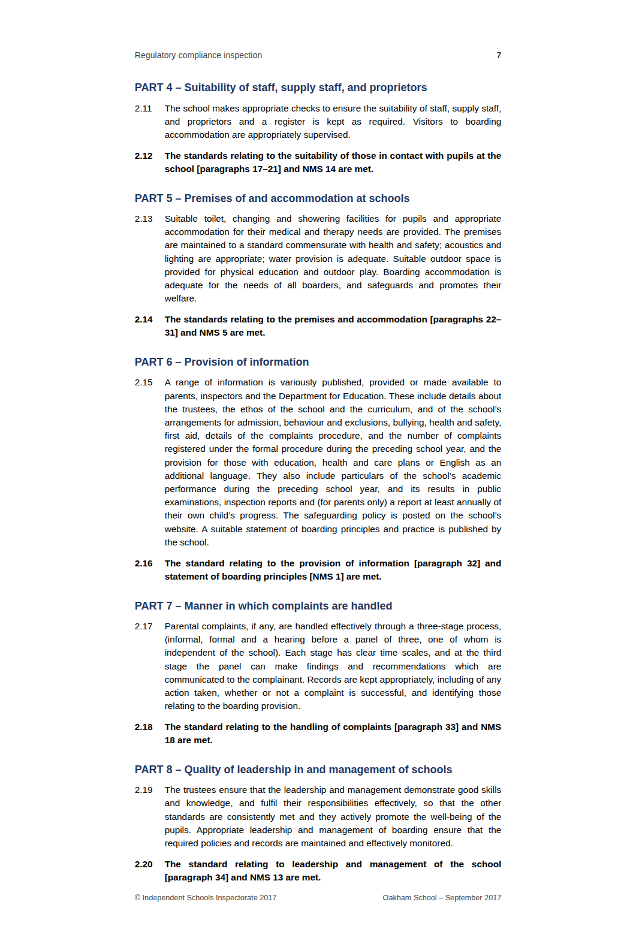Regulatory compliance inspection 7
PART 4 – Suitability of staff, supply staff, and proprietors
2.11
The school makes appropriate checks to ensure the suitability of staff, supply staff, and proprietors and a register is kept as required. Visitors to boarding accommodation are appropriately supervised.
2.12
The standards relating to the suitability of those in contact with pupils at the school [paragraphs 17–21] and NMS 14 are met.
PART 5 – Premises of and accommodation at schools
2.13
Suitable toilet, changing and showering facilities for pupils and appropriate accommodation for their medical and therapy needs are provided. The premises are maintained to a standard commensurate with health and safety; acoustics and lighting are appropriate; water provision is adequate. Suitable outdoor space is provided for physical education and outdoor play. Boarding accommodation is adequate for the needs of all boarders, and safeguards and promotes their welfare.
2.14
The standards relating to the premises and accommodation [paragraphs 22–31] and NMS 5 are met.
PART 6 – Provision of information
2.15
A range of information is variously published, provided or made available to parents, inspectors and the Department for Education. These include details about the trustees, the ethos of the school and the curriculum, and of the school’s arrangements for admission, behaviour and exclusions, bullying, health and safety, first aid, details of the complaints procedure, and the number of complaints registered under the formal procedure during the preceding school year, and the provision for those with education, health and care plans or English as an additional language. They also include particulars of the school’s academic performance during the preceding school year, and its results in public examinations, inspection reports and (for parents only) a report at least annually of their own child’s progress. The safeguarding policy is posted on the school’s website. A suitable statement of boarding principles and practice is published by the school.
2.16
The standard relating to the provision of information [paragraph 32] and statement of boarding principles [NMS 1] are met.
PART 7 – Manner in which complaints are handled
2.17
Parental complaints, if any, are handled effectively through a three-stage process, (informal, formal and a hearing before a panel of three, one of whom is independent of the school). Each stage has clear time scales, and at the third stage the panel can make findings and recommendations which are communicated to the complainant. Records are kept appropriately, including of any action taken, whether or not a complaint is successful, and identifying those relating to the boarding provision.
2.18
The standard relating to the handling of complaints [paragraph 33] and NMS 18 are met.
PART 8 – Quality of leadership in and management of schools
2.19
The trustees ensure that the leadership and management demonstrate good skills and knowledge, and fulfil their responsibilities effectively, so that the other standards are consistently met and they actively promote the well-being of the pupils. Appropriate leadership and management of boarding ensure that the required policies and records are maintained and effectively monitored.
2.20
The standard relating to leadership and management of the school [paragraph 34] and NMS 13 are met.
© Independent Schools Inspectorate 2017 Oakham School – September 2017